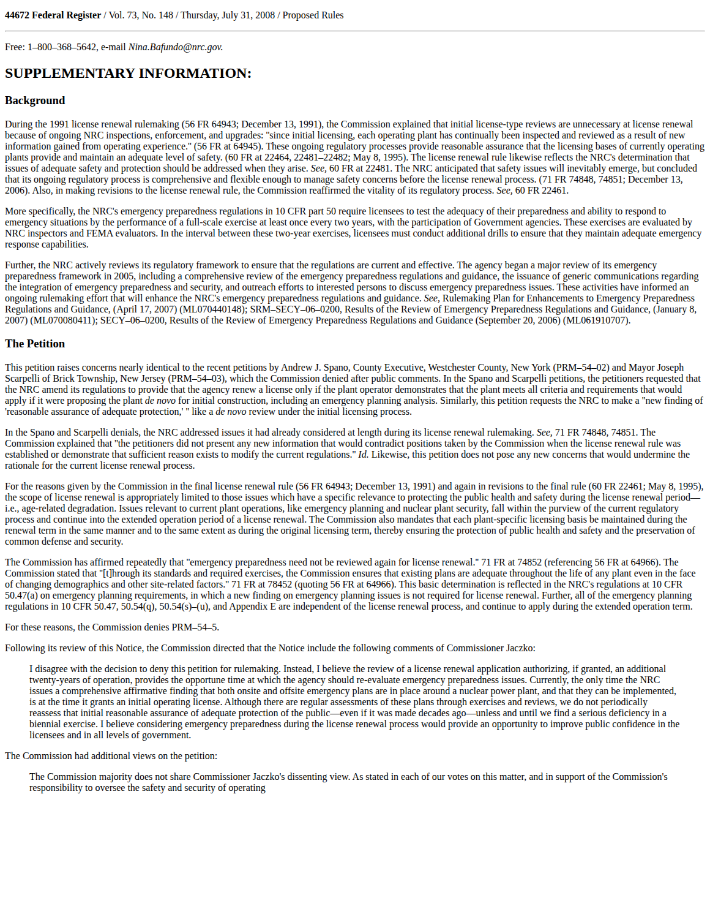44672 Federal Register / Vol. 73, No. 148 / Thursday, July 31, 2008 / Proposed Rules
Free: 1–800–368–5642, e-mail Nina.Bafundo@nrc.gov.
SUPPLEMENTARY INFORMATION:
Background
During the 1991 license renewal rulemaking (56 FR 64943; December 13, 1991), the Commission explained that initial license-type reviews are unnecessary at license renewal because of ongoing NRC inspections, enforcement, and upgrades: ''since initial licensing, each operating plant has continually been inspected and reviewed as a result of new information gained from operating experience.'' (56 FR at 64945). These ongoing regulatory processes provide reasonable assurance that the licensing bases of currently operating plants provide and maintain an adequate level of safety. (60 FR at 22464, 22481–22482; May 8, 1995). The license renewal rule likewise reflects the NRC's determination that issues of adequate safety and protection should be addressed when they arise. See, 60 FR at 22481. The NRC anticipated that safety issues will inevitably emerge, but concluded that its ongoing regulatory process is comprehensive and flexible enough to manage safety concerns before the license renewal process. (71 FR 74848, 74851; December 13, 2006). Also, in making revisions to the license renewal rule, the Commission reaffirmed the vitality of its regulatory process. See, 60 FR 22461.
More specifically, the NRC's emergency preparedness regulations in 10 CFR part 50 require licensees to test the adequacy of their preparedness and ability to respond to emergency situations by the performance of a full-scale exercise at least once every two years, with the participation of Government agencies. These exercises are evaluated by NRC inspectors and FEMA evaluators. In the interval between these two-year exercises, licensees must conduct additional drills to ensure that they maintain adequate emergency response capabilities.
Further, the NRC actively reviews its regulatory framework to ensure that the regulations are current and effective. The agency began a major review of its emergency preparedness framework in 2005, including a comprehensive review of the emergency preparedness regulations and guidance, the issuance of generic communications regarding the integration of emergency preparedness and security, and outreach efforts to interested persons to discuss emergency preparedness issues. These activities have informed an ongoing rulemaking effort that will enhance the NRC's emergency preparedness regulations and guidance. See, Rulemaking Plan for Enhancements to Emergency Preparedness Regulations and Guidance, (April 17, 2007) (ML070440148); SRM–SECY–06–0200, Results of the Review of Emergency Preparedness Regulations and Guidance, (January 8, 2007) (ML070080411); SECY–06–0200, Results of the Review of Emergency Preparedness Regulations and Guidance (September 20, 2006) (ML061910707).
The Petition
This petition raises concerns nearly identical to the recent petitions by Andrew J. Spano, County Executive, Westchester County, New York (PRM–54–02) and Mayor Joseph Scarpelli of Brick Township, New Jersey (PRM–54–03), which the Commission denied after public comments. In the Spano and Scarpelli petitions, the petitioners requested that the NRC amend its regulations to provide that the agency renew a license only if the plant operator demonstrates that the plant meets all criteria and requirements that would apply if it were proposing the plant de novo for initial construction, including an emergency planning analysis. Similarly, this petition requests the NRC to make a ''new finding of 'reasonable assurance of adequate protection,' '' like a de novo review under the initial licensing process.
In the Spano and Scarpelli denials, the NRC addressed issues it had already considered at length during its license renewal rulemaking. See, 71 FR 74848, 74851. The Commission explained that ''the petitioners did not present any new information that would contradict positions taken by the Commission when the license renewal rule was established or demonstrate that sufficient reason exists to modify the current regulations.'' Id. Likewise, this petition does not pose any new concerns that would undermine the rationale for the current license renewal process.
For the reasons given by the Commission in the final license renewal rule (56 FR 64943; December 13, 1991) and again in revisions to the final rule (60 FR 22461; May 8, 1995), the scope of license renewal is appropriately limited to those issues which have a specific relevance to protecting the public health and safety during the license renewal period—i.e., age-related degradation. Issues relevant to current plant operations, like emergency planning and nuclear plant security, fall within the purview of the current regulatory process and continue into the extended operation period of a license renewal. The Commission also mandates that each plant-specific licensing basis be maintained during the renewal term in the same manner and to the same extent as during the original licensing term, thereby ensuring the protection of public health and safety and the preservation of common defense and security.
The Commission has affirmed repeatedly that ''emergency preparedness need not be reviewed again for license renewal.'' 71 FR at 74852 (referencing 56 FR at 64966). The Commission stated that ''[t]hrough its standards and required exercises, the Commission ensures that existing plans are adequate throughout the life of any plant even in the face of changing demographics and other site-related factors.'' 71 FR at 78452 (quoting 56 FR at 64966). This basic determination is reflected in the NRC's regulations at 10 CFR 50.47(a) on emergency planning requirements, in which a new finding on emergency planning issues is not required for license renewal. Further, all of the emergency planning regulations in 10 CFR 50.47, 50.54(q), 50.54(s)–(u), and Appendix E are independent of the license renewal process, and continue to apply during the extended operation term.
For these reasons, the Commission denies PRM–54–5.
Following its review of this Notice, the Commission directed that the Notice include the following comments of Commissioner Jaczko:
I disagree with the decision to deny this petition for rulemaking. Instead, I believe the review of a license renewal application authorizing, if granted, an additional twenty-years of operation, provides the opportune time at which the agency should re-evaluate emergency preparedness issues. Currently, the only time the NRC issues a comprehensive affirmative finding that both onsite and offsite emergency plans are in place around a nuclear power plant, and that they can be implemented, is at the time it grants an initial operating license. Although there are regular assessments of these plans through exercises and reviews, we do not periodically reassess that initial reasonable assurance of adequate protection of the public—even if it was made decades ago—unless and until we find a serious deficiency in a biennial exercise. I believe considering emergency preparedness during the license renewal process would provide an opportunity to improve public confidence in the licensees and in all levels of government.
The Commission had additional views on the petition:
The Commission majority does not share Commissioner Jaczko's dissenting view. As stated in each of our votes on this matter, and in support of the Commission's responsibility to oversee the safety and security of operating